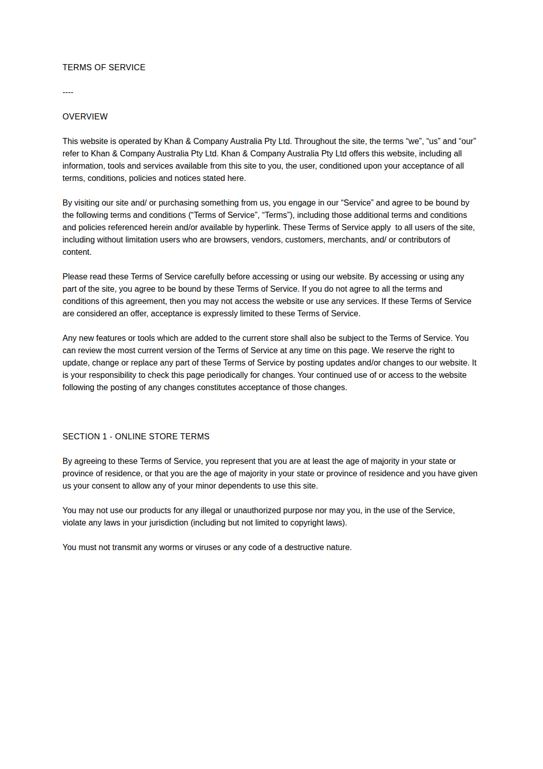TERMS OF SERVICE
----
OVERVIEW
This website is operated by Khan & Company Australia Pty Ltd. Throughout the site, the terms “we”, “us” and “our” refer to Khan & Company Australia Pty Ltd. Khan & Company Australia Pty Ltd offers this website, including all information, tools and services available from this site to you, the user, conditioned upon your acceptance of all terms, conditions, policies and notices stated here.
By visiting our site and/ or purchasing something from us, you engage in our “Service” and agree to be bound by the following terms and conditions (“Terms of Service”, “Terms”), including those additional terms and conditions and policies referenced herein and/or available by hyperlink. These Terms of Service apply to all users of the site, including without limitation users who are browsers, vendors, customers, merchants, and/ or contributors of content.
Please read these Terms of Service carefully before accessing or using our website. By accessing or using any part of the site, you agree to be bound by these Terms of Service. If you do not agree to all the terms and conditions of this agreement, then you may not access the website or use any services. If these Terms of Service are considered an offer, acceptance is expressly limited to these Terms of Service.
Any new features or tools which are added to the current store shall also be subject to the Terms of Service. You can review the most current version of the Terms of Service at any time on this page. We reserve the right to update, change or replace any part of these Terms of Service by posting updates and/or changes to our website. It is your responsibility to check this page periodically for changes. Your continued use of or access to the website following the posting of any changes constitutes acceptance of those changes.
SECTION 1 - ONLINE STORE TERMS
By agreeing to these Terms of Service, you represent that you are at least the age of majority in your state or province of residence, or that you are the age of majority in your state or province of residence and you have given us your consent to allow any of your minor dependents to use this site.
You may not use our products for any illegal or unauthorized purpose nor may you, in the use of the Service, violate any laws in your jurisdiction (including but not limited to copyright laws).
You must not transmit any worms or viruses or any code of a destructive nature.